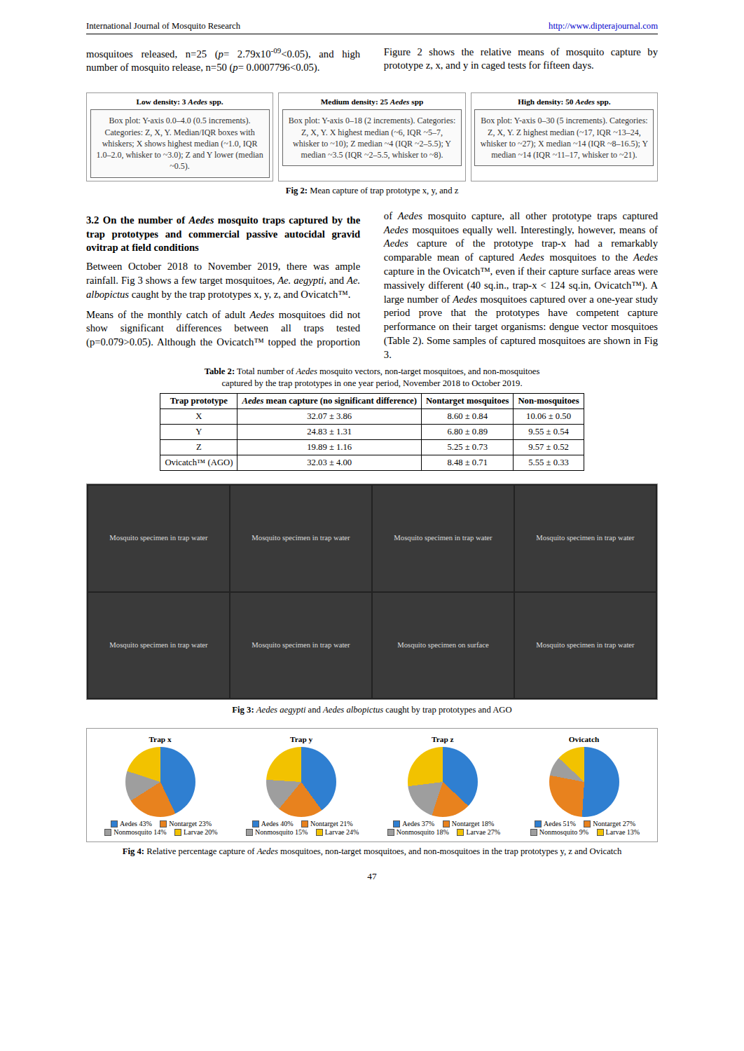International Journal of Mosquito Research http://www.dipterajournal.com
mosquitoes released, n=25 (p= 2.79x10-09<0.05), and high number of mosquito release, n=50 (p= 0.0007796<0.05).
Figure 2 shows the relative means of mosquito capture by prototype z, x, and y in caged tests for fifteen days.
Low density: 3 Aedes spp.
Box plot: Y-axis 0.0–4.0 (0.5 increments). Categories: Z, X, Y. Median/IQR boxes with whiskers; X shows highest median (~1.0, IQR 1.0–2.0, whisker to ~3.0); Z and Y lower (median ~0.5).
Medium density: 25 Aedes spp
Box plot: Y-axis 0–18 (2 increments). Categories: Z, X, Y. X highest median (~6, IQR ~5–7, whisker to ~10); Z median ~4 (IQR ~2–5.5); Y median ~3.5 (IQR ~2–5.5, whisker to ~8).
High density: 50 Aedes spp.
Box plot: Y-axis 0–30 (5 increments). Categories: Z, X, Y. Z highest median (~17, IQR ~13–24, whisker to ~27); X median ~14 (IQR ~8–16.5); Y median ~14 (IQR ~11–17, whisker to ~21).
Fig 2: Mean capture of trap prototype x, y, and z
3.2 On the number of Aedes mosquito traps captured by the trap prototypes and commercial passive autocidal gravid ovitrap at field conditions
Between October 2018 to November 2019, there was ample rainfall. Fig 3 shows a few target mosquitoes, Ae. aegypti, and Ae. albopictus caught by the trap prototypes x, y, z, and Ovicatch™.
Means of the monthly catch of adult Aedes mosquitoes did not show significant differences between all traps tested (p=0.079>0.05). Although the Ovicatch™ topped the proportion of Aedes mosquito capture, all other prototype traps captured Aedes mosquitoes equally well. Interestingly, however, means of Aedes capture of the prototype trap-x had a remarkably comparable mean of captured Aedes mosquitoes to the Aedes capture in the Ovicatch™, even if their capture surface areas were massively different (40 sq.in., trap-x < 124 sq.in, Ovicatch™). A large number of Aedes mosquitoes captured over a one-year study period prove that the prototypes have competent capture performance on their target organisms: dengue vector mosquitoes (Table 2). Some samples of captured mosquitoes are shown in Fig 3.
Table 2: Total number of Aedes mosquito vectors, non-target mosquitoes, and non-mosquitoes captured by the trap prototypes in one year period, November 2018 to October 2019.
| Trap prototype | Aedes mean capture (no significant difference) | Nontarget mosquitoes | Non-mosquitoes |
| --- | --- | --- | --- |
| X | 32.07 ± 3.86 | 8.60 ± 0.84 | 10.06 ± 0.50 |
| Y | 24.83 ± 1.31 | 6.80 ± 0.89 | 9.55 ± 0.54 |
| Z | 19.89 ± 1.16 | 5.25 ± 0.73 | 9.57 ± 0.52 |
| Ovicatch™ (AGO) | 32.03 ± 4.00 | 8.48 ± 0.71 | 5.55 ± 0.33 |
Mosquito specimen in trap water
Mosquito specimen in trap water
Mosquito specimen in trap water
Mosquito specimen in trap water
Mosquito specimen in trap water
Mosquito specimen in trap water
Mosquito specimen on surface
Mosquito specimen in trap water
Fig 3: Aedes aegypti and Aedes albopictus caught by trap prototypes and AGO
Trap x
Aedes 43% Nontarget 23% Nonmosquito 14% Larvae 20%
Trap y
Aedes 40% Nontarget 21% Nonmosquito 15% Larvae 24%
Trap z
Aedes 37% Nontarget 18% Nonmosquito 18% Larvae 27%
Ovicatch
Aedes 51% Nontarget 27% Nonmosquito 9% Larvae 13%
Fig 4: Relative percentage capture of Aedes mosquitoes, non-target mosquitoes, and non-mosquitoes in the trap prototypes y, z and Ovicatch
47